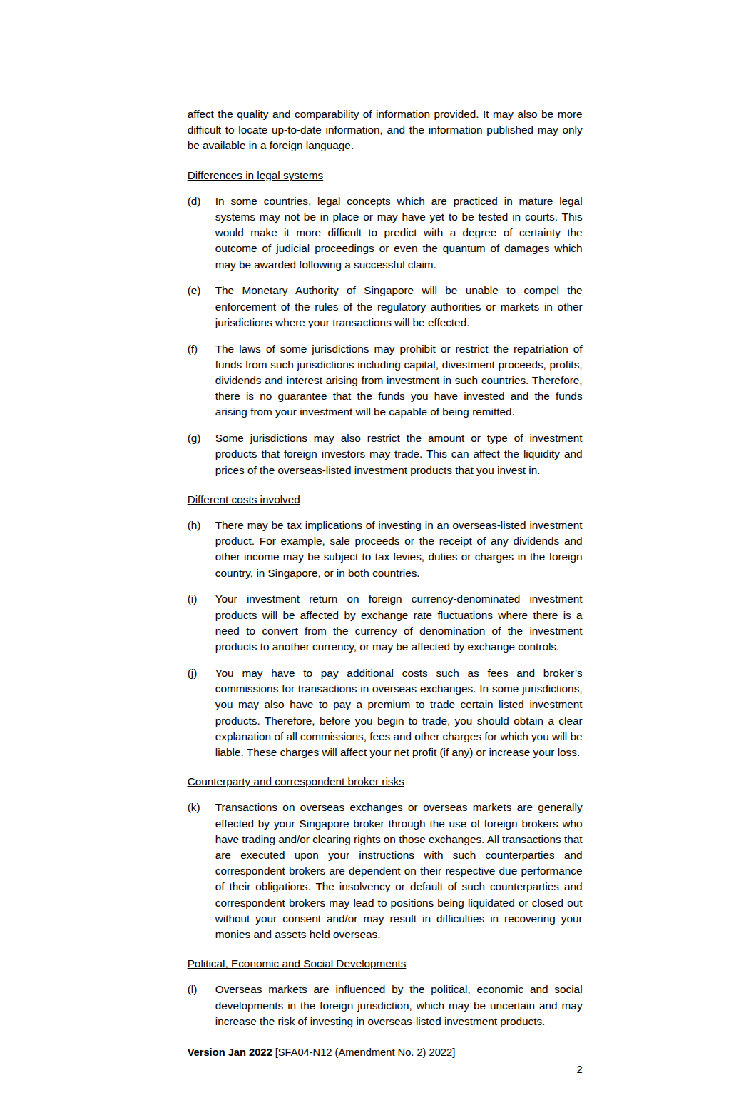affect the quality and comparability of information provided. It may also be more difficult to locate up-to-date information, and the information published may only be available in a foreign language.
Differences in legal systems
(d) In some countries, legal concepts which are practiced in mature legal systems may not be in place or may have yet to be tested in courts. This would make it more difficult to predict with a degree of certainty the outcome of judicial proceedings or even the quantum of damages which may be awarded following a successful claim.
(e) The Monetary Authority of Singapore will be unable to compel the enforcement of the rules of the regulatory authorities or markets in other jurisdictions where your transactions will be effected.
(f) The laws of some jurisdictions may prohibit or restrict the repatriation of funds from such jurisdictions including capital, divestment proceeds, profits, dividends and interest arising from investment in such countries. Therefore, there is no guarantee that the funds you have invested and the funds arising from your investment will be capable of being remitted.
(g) Some jurisdictions may also restrict the amount or type of investment products that foreign investors may trade. This can affect the liquidity and prices of the overseas-listed investment products that you invest in.
Different costs involved
(h) There may be tax implications of investing in an overseas-listed investment product. For example, sale proceeds or the receipt of any dividends and other income may be subject to tax levies, duties or charges in the foreign country, in Singapore, or in both countries.
(i) Your investment return on foreign currency-denominated investment products will be affected by exchange rate fluctuations where there is a need to convert from the currency of denomination of the investment products to another currency, or may be affected by exchange controls.
(j) You may have to pay additional costs such as fees and broker’s commissions for transactions in overseas exchanges. In some jurisdictions, you may also have to pay a premium to trade certain listed investment products. Therefore, before you begin to trade, you should obtain a clear explanation of all commissions, fees and other charges for which you will be liable. These charges will affect your net profit (if any) or increase your loss.
Counterparty and correspondent broker risks
(k) Transactions on overseas exchanges or overseas markets are generally effected by your Singapore broker through the use of foreign brokers who have trading and/or clearing rights on those exchanges. All transactions that are executed upon your instructions with such counterparties and correspondent brokers are dependent on their respective due performance of their obligations. The insolvency or default of such counterparties and correspondent brokers may lead to positions being liquidated or closed out without your consent and/or may result in difficulties in recovering your monies and assets held overseas.
Political, Economic and Social Developments
(l) Overseas markets are influenced by the political, economic and social developments in the foreign jurisdiction, which may be uncertain and may increase the risk of investing in overseas-listed investment products.
Version Jan 2022 [SFA04-N12 (Amendment No. 2) 2022]
2